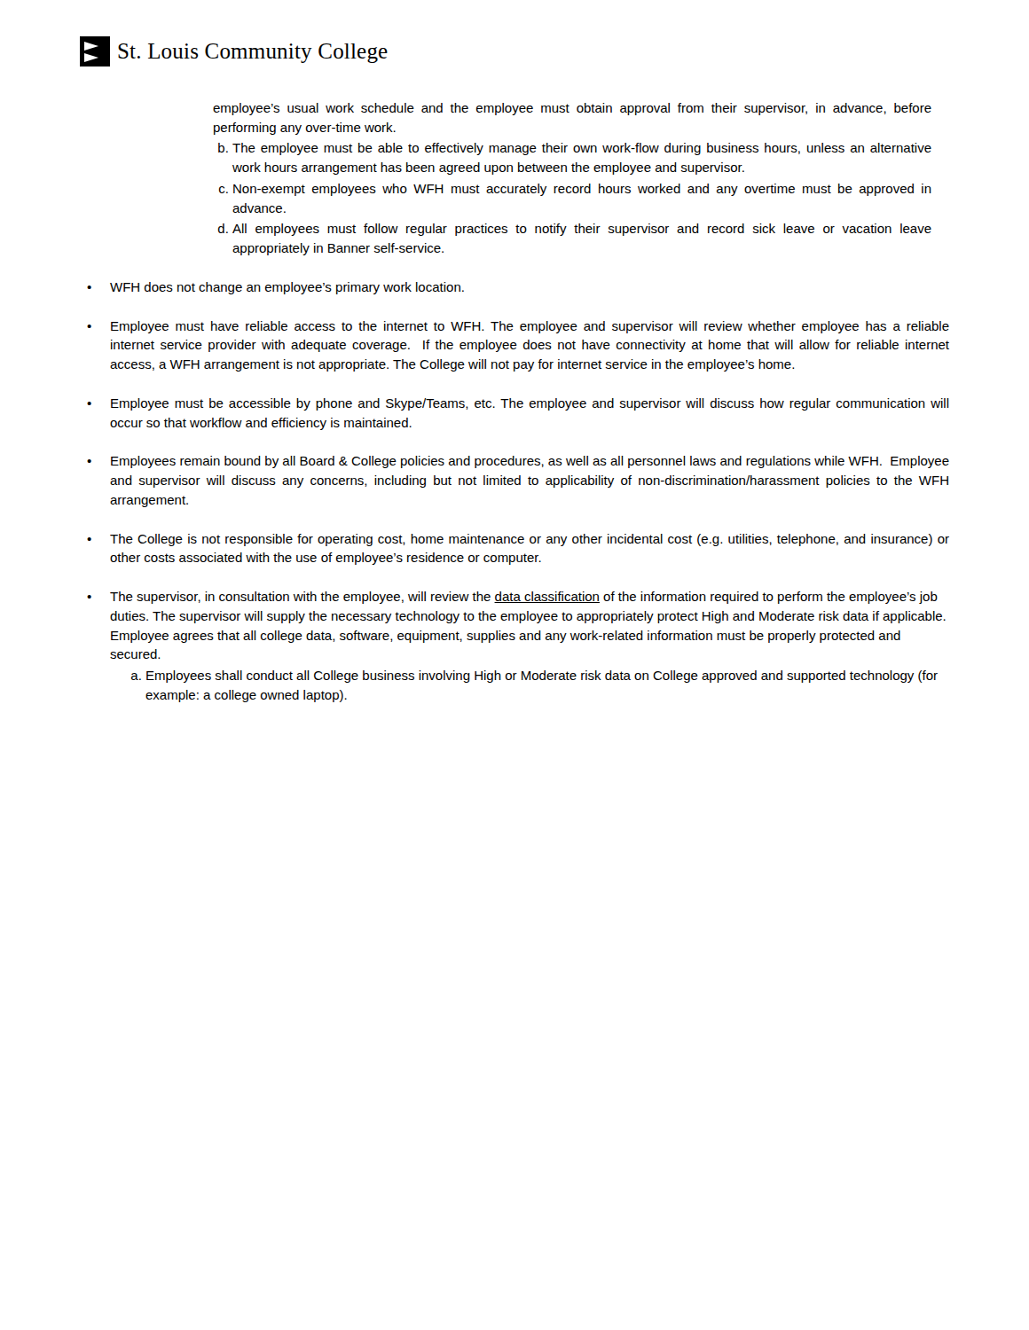St. Louis Community College
employee’s usual work schedule and the employee must obtain approval from their supervisor, in advance, before performing any over-time work.
The employee must be able to effectively manage their own work-flow during business hours, unless an alternative work hours arrangement has been agreed upon between the employee and supervisor.
Non-exempt employees who WFH must accurately record hours worked and any overtime must be approved in advance.
All employees must follow regular practices to notify their supervisor and record sick leave or vacation leave appropriately in Banner self-service.
WFH does not change an employee’s primary work location.
Employee must have reliable access to the internet to WFH. The employee and supervisor will review whether employee has a reliable internet service provider with adequate coverage. If the employee does not have connectivity at home that will allow for reliable internet access, a WFH arrangement is not appropriate. The College will not pay for internet service in the employee’s home.
Employee must be accessible by phone and Skype/Teams, etc. The employee and supervisor will discuss how regular communication will occur so that workflow and efficiency is maintained.
Employees remain bound by all Board & College policies and procedures, as well as all personnel laws and regulations while WFH. Employee and supervisor will discuss any concerns, including but not limited to applicability of non-discrimination/harassment policies to the WFH arrangement.
The College is not responsible for operating cost, home maintenance or any other incidental cost (e.g. utilities, telephone, and insurance) or other costs associated with the use of employee’s residence or computer.
The supervisor, in consultation with the employee, will review the data classification of the information required to perform the employee’s job duties. The supervisor will supply the necessary technology to the employee to appropriately protect High and Moderate risk data if applicable. Employee agrees that all college data, software, equipment, supplies and any work-related information must be properly protected and secured.
Employees shall conduct all College business involving High or Moderate risk data on College approved and supported technology (for example: a college owned laptop).